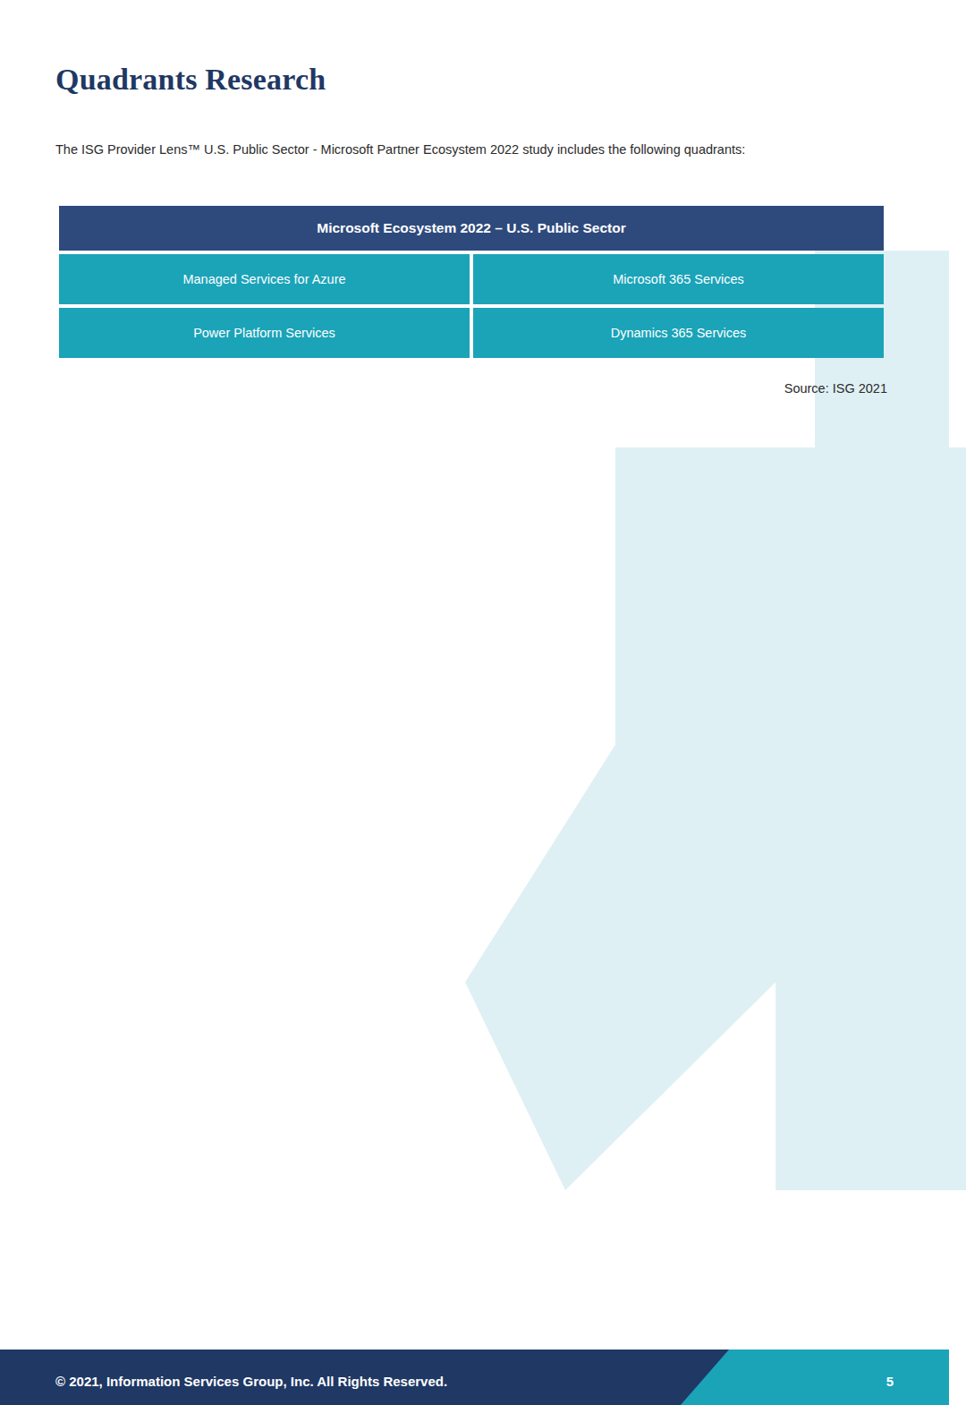Quadrants Research
The ISG Provider Lens™ U.S. Public Sector - Microsoft Partner Ecosystem 2022 study includes the following quadrants:
| Microsoft Ecosystem 2022 – U.S. Public Sector |
| --- |
| Managed Services for Azure | Microsoft 365 Services |
| Power Platform Services | Dynamics 365 Services |
Source: ISG 2021
© 2021, Information Services Group, Inc. All Rights Reserved.
5